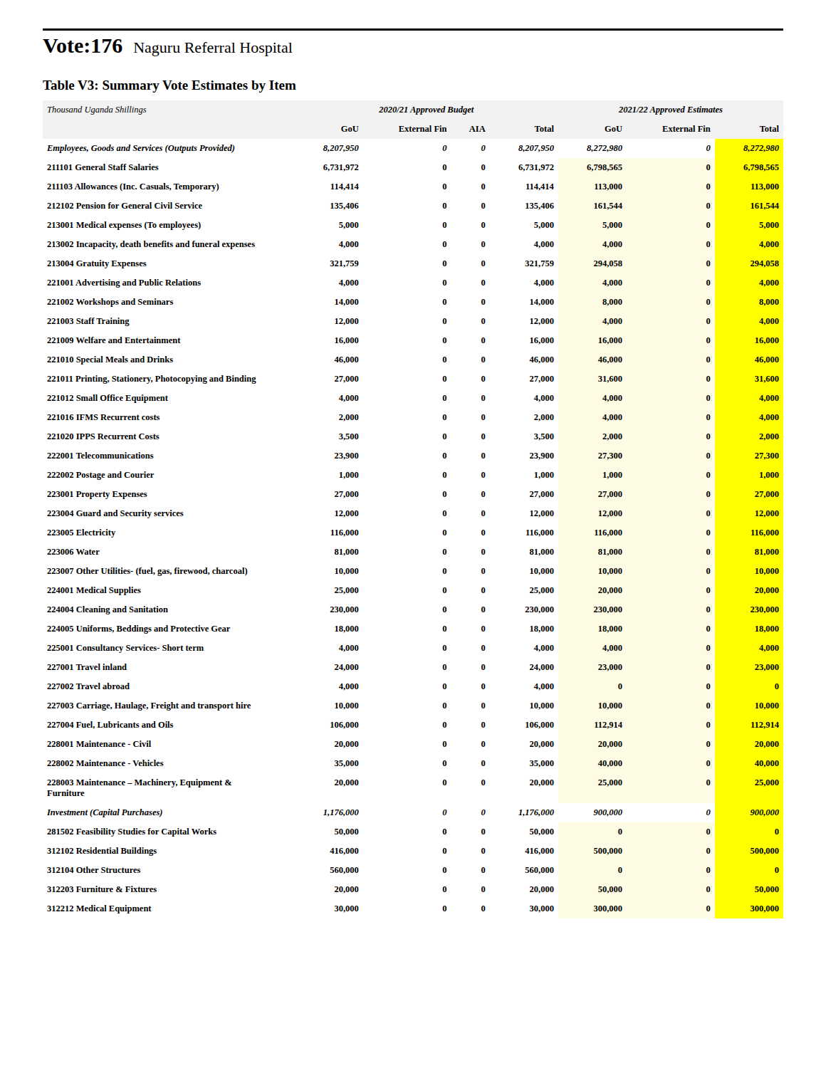Vote:176 Naguru Referral Hospital
Table V3: Summary Vote Estimates by Item
| Thousand Uganda Shillings | 2020/21 Approved Budget | 2021/22 Approved Estimates |
| --- | --- | --- |
| | GoU | External Fin | AIA | Total | GoU | External Fin | Total |
| Employees, Goods and Services (Outputs Provided) | 8,207,950 | 0 | 0 | 8,207,950 | 8,272,980 | 0 | 8,272,980 |
| 211101 General Staff Salaries | 6,731,972 | 0 | 0 | 6,731,972 | 6,798,565 | 0 | 6,798,565 |
| 211103 Allowances (Inc. Casuals, Temporary) | 114,414 | 0 | 0 | 114,414 | 113,000 | 0 | 113,000 |
| 212102 Pension for General Civil Service | 135,406 | 0 | 0 | 135,406 | 161,544 | 0 | 161,544 |
| 213001 Medical expenses (To employees) | 5,000 | 0 | 0 | 5,000 | 5,000 | 0 | 5,000 |
| 213002 Incapacity, death benefits and funeral expenses | 4,000 | 0 | 0 | 4,000 | 4,000 | 0 | 4,000 |
| 213004 Gratuity Expenses | 321,759 | 0 | 0 | 321,759 | 294,058 | 0 | 294,058 |
| 221001 Advertising and Public Relations | 4,000 | 0 | 0 | 4,000 | 4,000 | 0 | 4,000 |
| 221002 Workshops and Seminars | 14,000 | 0 | 0 | 14,000 | 8,000 | 0 | 8,000 |
| 221003 Staff Training | 12,000 | 0 | 0 | 12,000 | 4,000 | 0 | 4,000 |
| 221009 Welfare and Entertainment | 16,000 | 0 | 0 | 16,000 | 16,000 | 0 | 16,000 |
| 221010 Special Meals and Drinks | 46,000 | 0 | 0 | 46,000 | 46,000 | 0 | 46,000 |
| 221011 Printing, Stationery, Photocopying and Binding | 27,000 | 0 | 0 | 27,000 | 31,600 | 0 | 31,600 |
| 221012 Small Office Equipment | 4,000 | 0 | 0 | 4,000 | 4,000 | 0 | 4,000 |
| 221016 IFMS Recurrent costs | 2,000 | 0 | 0 | 2,000 | 4,000 | 0 | 4,000 |
| 221020 IPPS Recurrent Costs | 3,500 | 0 | 0 | 3,500 | 2,000 | 0 | 2,000 |
| 222001 Telecommunications | 23,900 | 0 | 0 | 23,900 | 27,300 | 0 | 27,300 |
| 222002 Postage and Courier | 1,000 | 0 | 0 | 1,000 | 1,000 | 0 | 1,000 |
| 223001 Property Expenses | 27,000 | 0 | 0 | 27,000 | 27,000 | 0 | 27,000 |
| 223004 Guard and Security services | 12,000 | 0 | 0 | 12,000 | 12,000 | 0 | 12,000 |
| 223005 Electricity | 116,000 | 0 | 0 | 116,000 | 116,000 | 0 | 116,000 |
| 223006 Water | 81,000 | 0 | 0 | 81,000 | 81,000 | 0 | 81,000 |
| 223007 Other Utilities- (fuel, gas, firewood, charcoal) | 10,000 | 0 | 0 | 10,000 | 10,000 | 0 | 10,000 |
| 224001 Medical Supplies | 25,000 | 0 | 0 | 25,000 | 20,000 | 0 | 20,000 |
| 224004 Cleaning and Sanitation | 230,000 | 0 | 0 | 230,000 | 230,000 | 0 | 230,000 |
| 224005 Uniforms, Beddings and Protective Gear | 18,000 | 0 | 0 | 18,000 | 18,000 | 0 | 18,000 |
| 225001 Consultancy Services- Short term | 4,000 | 0 | 0 | 4,000 | 4,000 | 0 | 4,000 |
| 227001 Travel inland | 24,000 | 0 | 0 | 24,000 | 23,000 | 0 | 23,000 |
| 227002 Travel abroad | 4,000 | 0 | 0 | 4,000 | 0 | 0 | 0 |
| 227003 Carriage, Haulage, Freight and transport hire | 10,000 | 0 | 0 | 10,000 | 10,000 | 0 | 10,000 |
| 227004 Fuel, Lubricants and Oils | 106,000 | 0 | 0 | 106,000 | 112,914 | 0 | 112,914 |
| 228001 Maintenance - Civil | 20,000 | 0 | 0 | 20,000 | 20,000 | 0 | 20,000 |
| 228002 Maintenance - Vehicles | 35,000 | 0 | 0 | 35,000 | 40,000 | 0 | 40,000 |
| 228003 Maintenance – Machinery, Equipment & Furniture | 20,000 | 0 | 0 | 20,000 | 25,000 | 0 | 25,000 |
| Investment (Capital Purchases) | 1,176,000 | 0 | 0 | 1,176,000 | 900,000 | 0 | 900,000 |
| 281502 Feasibility Studies for Capital Works | 50,000 | 0 | 0 | 50,000 | 0 | 0 | 0 |
| 312102 Residential Buildings | 416,000 | 0 | 0 | 416,000 | 500,000 | 0 | 500,000 |
| 312104 Other Structures | 560,000 | 0 | 0 | 560,000 | 0 | 0 | 0 |
| 312203 Furniture & Fixtures | 20,000 | 0 | 0 | 20,000 | 50,000 | 0 | 50,000 |
| 312212 Medical Equipment | 30,000 | 0 | 0 | 30,000 | 300,000 | 0 | 300,000 |